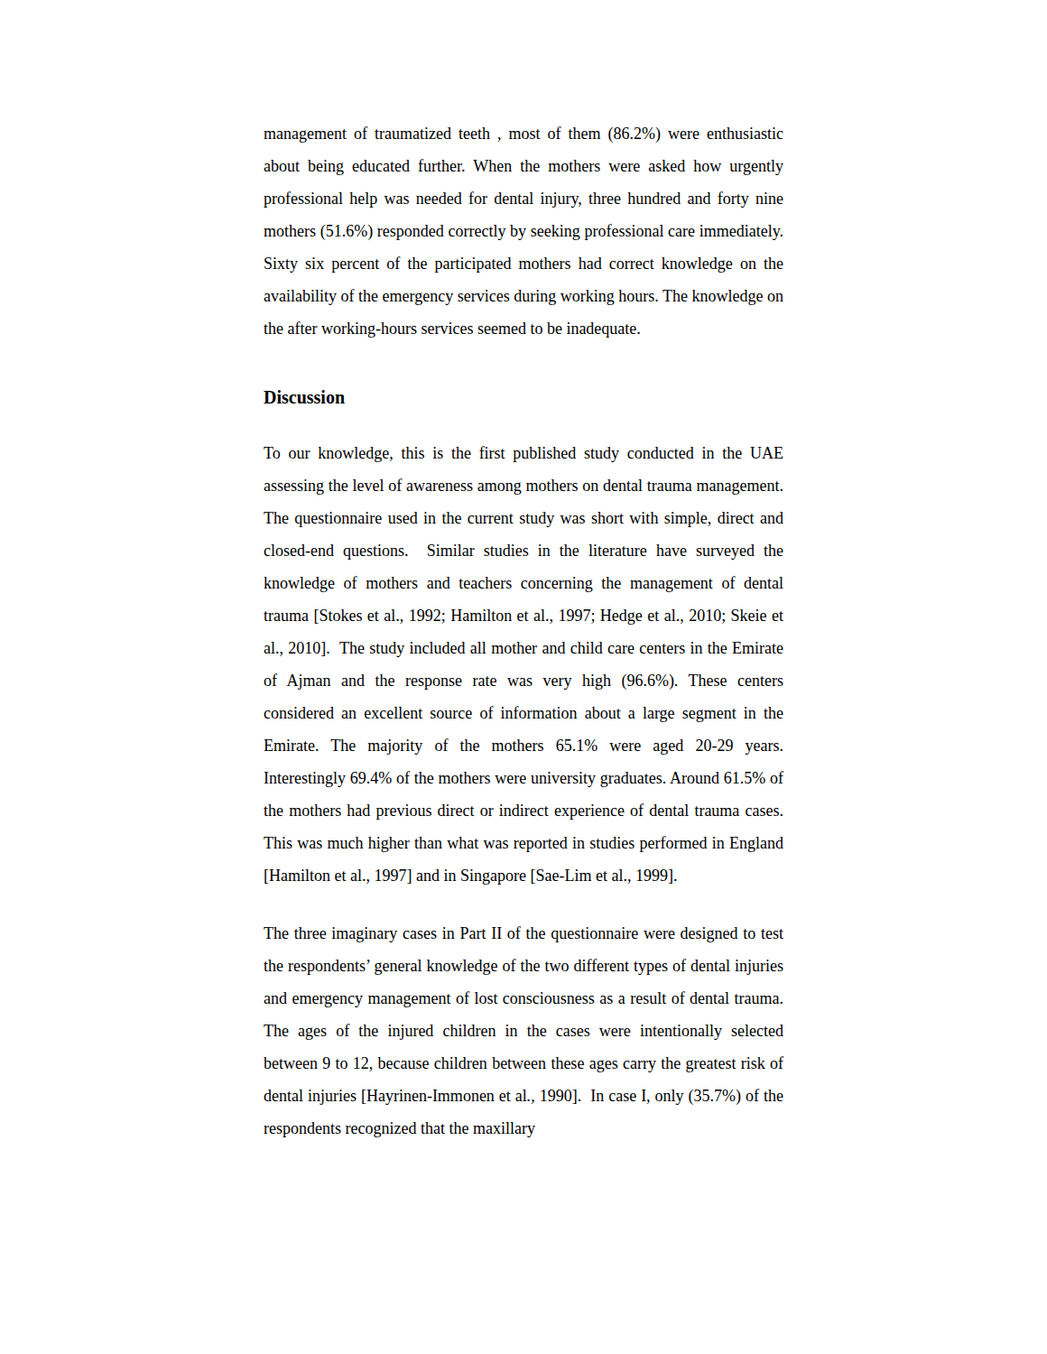management of traumatized teeth , most of them (86.2%) were enthusiastic about being educated further. When the mothers were asked how urgently professional help was needed for dental injury, three hundred and forty nine mothers (51.6%) responded correctly by seeking professional care immediately. Sixty six percent of the participated mothers had correct knowledge on the availability of the emergency services during working hours. The knowledge on the after working-hours services seemed to be inadequate.
Discussion
To our knowledge, this is the first published study conducted in the UAE assessing the level of awareness among mothers on dental trauma management. The questionnaire used in the current study was short with simple, direct and closed-end questions. Similar studies in the literature have surveyed the knowledge of mothers and teachers concerning the management of dental trauma [Stokes et al., 1992; Hamilton et al., 1997; Hedge et al., 2010; Skeie et al., 2010]. The study included all mother and child care centers in the Emirate of Ajman and the response rate was very high (96.6%). These centers considered an excellent source of information about a large segment in the Emirate. The majority of the mothers 65.1% were aged 20-29 years. Interestingly 69.4% of the mothers were university graduates. Around 61.5% of the mothers had previous direct or indirect experience of dental trauma cases. This was much higher than what was reported in studies performed in England [Hamilton et al., 1997] and in Singapore [Sae-Lim et al., 1999].
The three imaginary cases in Part II of the questionnaire were designed to test the respondents’ general knowledge of the two different types of dental injuries and emergency management of lost consciousness as a result of dental trauma. The ages of the injured children in the cases were intentionally selected between 9 to 12, because children between these ages carry the greatest risk of dental injuries [Hayrinen-Immonen et al., 1990]. In case I, only (35.7%) of the respondents recognized that the maxillary